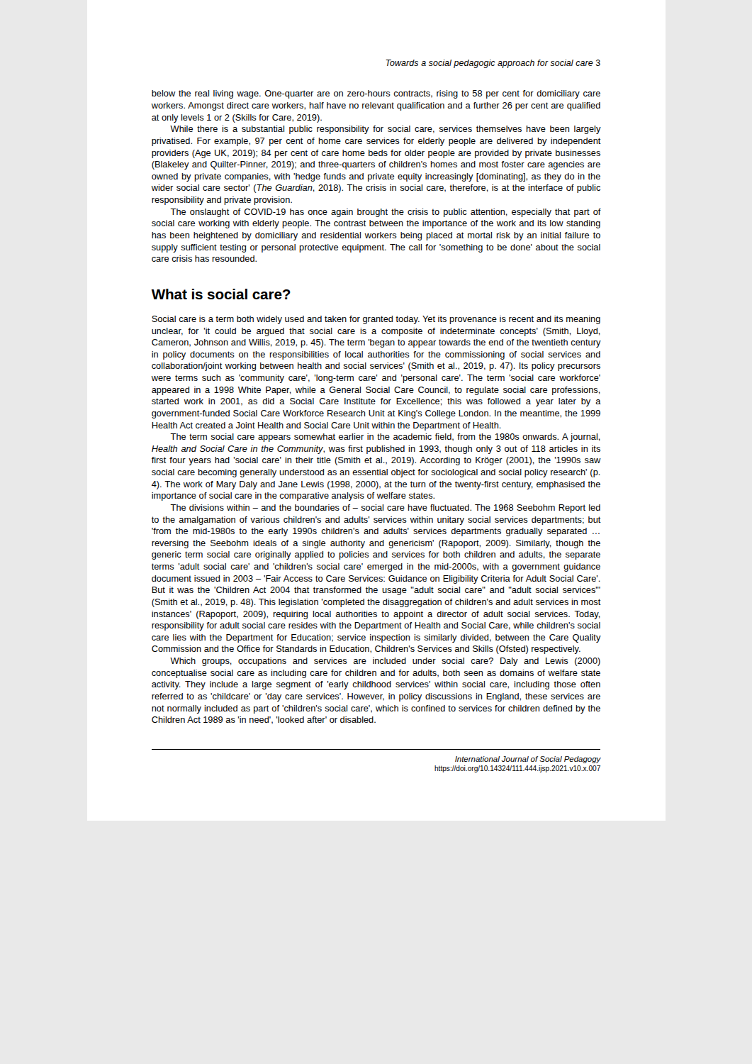Towards a social pedagogic approach for social care 3
below the real living wage. One-quarter are on zero-hours contracts, rising to 58 per cent for domiciliary care workers. Amongst direct care workers, half have no relevant qualification and a further 26 per cent are qualified at only levels 1 or 2 (Skills for Care, 2019).
While there is a substantial public responsibility for social care, services themselves have been largely privatised. For example, 97 per cent of home care services for elderly people are delivered by independent providers (Age UK, 2019); 84 per cent of care home beds for older people are provided by private businesses (Blakeley and Quilter-Pinner, 2019); and three-quarters of children's homes and most foster care agencies are owned by private companies, with 'hedge funds and private equity increasingly [dominating], as they do in the wider social care sector' (The Guardian, 2018). The crisis in social care, therefore, is at the interface of public responsibility and private provision.
The onslaught of COVID-19 has once again brought the crisis to public attention, especially that part of social care working with elderly people. The contrast between the importance of the work and its low standing has been heightened by domiciliary and residential workers being placed at mortal risk by an initial failure to supply sufficient testing or personal protective equipment. The call for 'something to be done' about the social care crisis has resounded.
What is social care?
Social care is a term both widely used and taken for granted today. Yet its provenance is recent and its meaning unclear, for 'it could be argued that social care is a composite of indeterminate concepts' (Smith, Lloyd, Cameron, Johnson and Willis, 2019, p. 45). The term 'began to appear towards the end of the twentieth century in policy documents on the responsibilities of local authorities for the commissioning of social services and collaboration/joint working between health and social services' (Smith et al., 2019, p. 47). Its policy precursors were terms such as 'community care', 'long-term care' and 'personal care'. The term 'social care workforce' appeared in a 1998 White Paper, while a General Social Care Council, to regulate social care professions, started work in 2001, as did a Social Care Institute for Excellence; this was followed a year later by a government-funded Social Care Workforce Research Unit at King's College London. In the meantime, the 1999 Health Act created a Joint Health and Social Care Unit within the Department of Health.
The term social care appears somewhat earlier in the academic field, from the 1980s onwards. A journal, Health and Social Care in the Community, was first published in 1993, though only 3 out of 118 articles in its first four years had 'social care' in their title (Smith et al., 2019). According to Kröger (2001), the '1990s saw social care becoming generally understood as an essential object for sociological and social policy research' (p. 4). The work of Mary Daly and Jane Lewis (1998, 2000), at the turn of the twenty-first century, emphasised the importance of social care in the comparative analysis of welfare states.
The divisions within – and the boundaries of – social care have fluctuated. The 1968 Seebohm Report led to the amalgamation of various children's and adults' services within unitary social services departments; but 'from the mid-1980s to the early 1990s children's and adults' services departments gradually separated …reversing the Seebohm ideals of a single authority and genericism' (Rapoport, 2009). Similarly, though the generic term social care originally applied to policies and services for both children and adults, the separate terms 'adult social care' and 'children's social care' emerged in the mid-2000s, with a government guidance document issued in 2003 – 'Fair Access to Care Services: Guidance on Eligibility Criteria for Adult Social Care'. But it was the 'Children Act 2004 that transformed the usage "adult social care" and "adult social services"' (Smith et al., 2019, p. 48). This legislation 'completed the disaggregation of children's and adult services in most instances' (Rapoport, 2009), requiring local authorities to appoint a director of adult social services. Today, responsibility for adult social care resides with the Department of Health and Social Care, while children's social care lies with the Department for Education; service inspection is similarly divided, between the Care Quality Commission and the Office for Standards in Education, Children's Services and Skills (Ofsted) respectively.
Which groups, occupations and services are included under social care? Daly and Lewis (2000) conceptualise social care as including care for children and for adults, both seen as domains of welfare state activity. They include a large segment of 'early childhood services' within social care, including those often referred to as 'childcare' or 'day care services'. However, in policy discussions in England, these services are not normally included as part of 'children's social care', which is confined to services for children defined by the Children Act 1989 as 'in need', 'looked after' or disabled.
International Journal of Social Pedagogy
https://doi.org/10.14324/111.444.ijsp.2021.v10.x.007